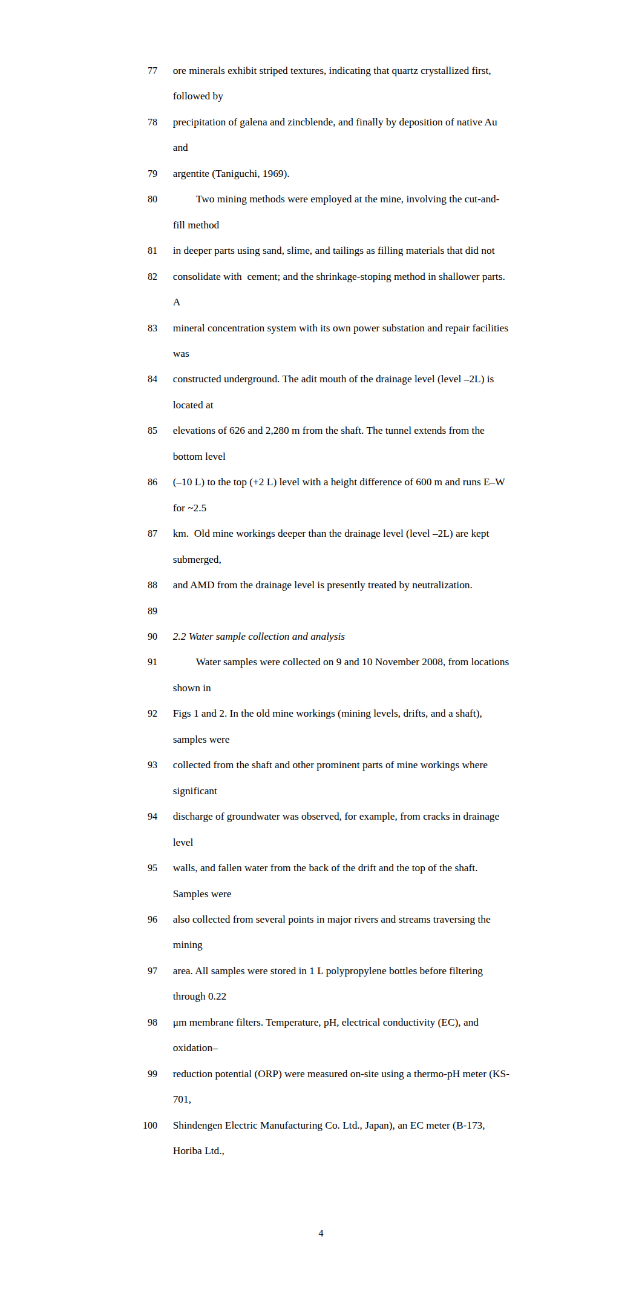77 ore minerals exhibit striped textures, indicating that quartz crystallized first, followed by
78 precipitation of galena and zincblende, and finally by deposition of native Au and
79 argentite (Taniguchi, 1969).
80 Two mining methods were employed at the mine, involving the cut-and-fill method
81 in deeper parts using sand, slime, and tailings as filling materials that did not
82 consolidate with cement; and the shrinkage-stoping method in shallower parts. A
83 mineral concentration system with its own power substation and repair facilities was
84 constructed underground. The adit mouth of the drainage level (level –2L) is located at
85 elevations of 626 and 2,280 m from the shaft. The tunnel extends from the bottom level
86 (–10 L) to the top (+2 L) level with a height difference of 600 m and runs E–W for ~2.5
87 km. Old mine workings deeper than the drainage level (level –2L) are kept submerged,
88 and AMD from the drainage level is presently treated by neutralization.
89
90 2.2 Water sample collection and analysis
91 Water samples were collected on 9 and 10 November 2008, from locations shown in
92 Figs 1 and 2. In the old mine workings (mining levels, drifts, and a shaft), samples were
93 collected from the shaft and other prominent parts of mine workings where significant
94 discharge of groundwater was observed, for example, from cracks in drainage level
95 walls, and fallen water from the back of the drift and the top of the shaft. Samples were
96 also collected from several points in major rivers and streams traversing the mining
97 area. All samples were stored in 1 L polypropylene bottles before filtering through 0.22
98 μm membrane filters. Temperature, pH, electrical conductivity (EC), and oxidation–
99 reduction potential (ORP) were measured on-site using a thermo-pH meter (KS-701,
100 Shindengen Electric Manufacturing Co. Ltd., Japan), an EC meter (B-173, Horiba Ltd.,
4